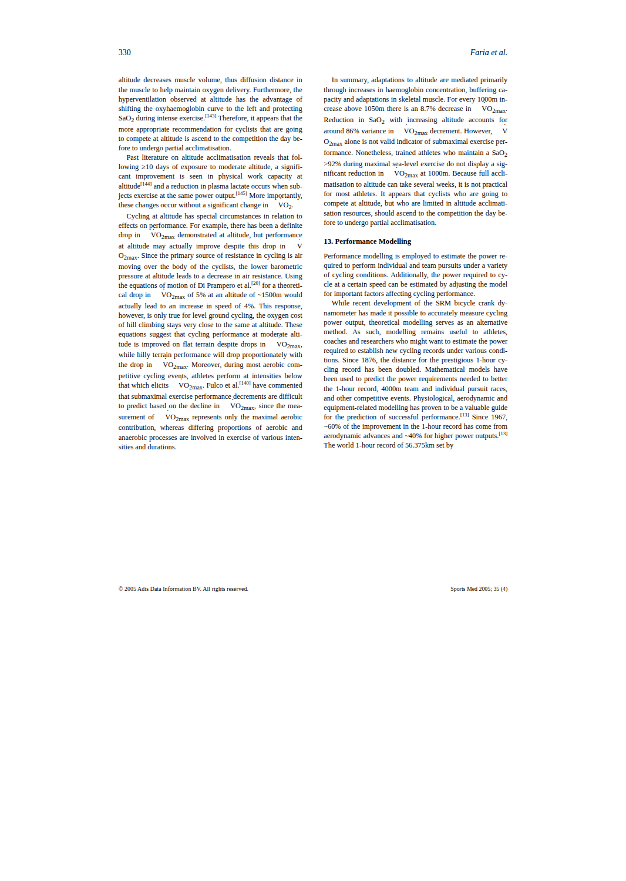330 Faria et al.
altitude decreases muscle volume, thus diffusion distance in the muscle to help maintain oxygen delivery. Furthermore, the hyperventilation observed at altitude has the advantage of shifting the oxyhaemoglobin curve to the left and protecting SaO2 during intense exercise.[143] Therefore, it appears that the more appropriate recommendation for cyclists that are going to compete at altitude is ascend to the competition the day before to undergo partial acclimatisation.
Past literature on altitude acclimatisation reveals that following ≥10 days of exposure to moderate altitude, a significant improvement is seen in physical work capacity at altitude[144] and a reduction in plasma lactate occurs when subjects exercise at the same power output.[145] More importantly, these changes occur without a significant change in VO2.
Cycling at altitude has special circumstances in relation to effects on performance. For example, there has been a definite drop in VO2max demonstrated at altitude, but performance at altitude may actually improve despite this drop in VO2max. Since the primary source of resistance in cycling is air moving over the body of the cyclists, the lower barometric pressure at altitude leads to a decrease in air resistance. Using the equations of motion of Di Prampero et al.[20] for a theoretical drop in VO2max of 5% at an altitude of ~1500m would actually lead to an increase in speed of 4%. This response, however, is only true for level ground cycling, the oxygen cost of hill climbing stays very close to the same at altitude. These equations suggest that cycling performance at moderate altitude is improved on flat terrain despite drops in VO2max, while hilly terrain performance will drop proportionately with the drop in VO2max. Moreover, during most aerobic competitive cycling events, athletes perform at intensities below that which elicits VO2max. Fulco et al.[140] have commented that submaximal exercise performance decrements are difficult to predict based on the decline in VO2max, since the measurement of VO2max represents only the maximal aerobic contribution, whereas differing proportions of aerobic and anaerobic processes are involved in exercise of various intensities and durations.
In summary, adaptations to altitude are mediated primarily through increases in haemoglobin concentration, buffering capacity and adaptations in skeletal muscle. For every 1000m increase above 1050m there is an 8.7% decrease in VO2max. Reduction in SaO2 with increasing altitude accounts for around 86% variance in VO2max decrement. However, VO2max alone is not valid indicator of submaximal exercise performance. Nonetheless, trained athletes who maintain a SaO2 >92% during maximal sea-level exercise do not display a significant reduction in VO2max at 1000m. Because full acclimatisation to altitude can take several weeks, it is not practical for most athletes. It appears that cyclists who are going to compete at altitude, but who are limited in altitude acclimatisation resources, should ascend to the competition the day before to undergo partial acclimatisation.
13. Performance Modelling
Performance modelling is employed to estimate the power required to perform individual and team pursuits under a variety of cycling conditions. Additionally, the power required to cycle at a certain speed can be estimated by adjusting the model for important factors affecting cycling performance.
While recent development of the SRM bicycle crank dynamometer has made it possible to accurately measure cycling power output, theoretical modelling serves as an alternative method. As such, modelling remains useful to athletes, coaches and researchers who might want to estimate the power required to establish new cycling records under various conditions. Since 1876, the distance for the prestigious 1-hour cycling record has been doubled. Mathematical models have been used to predict the power requirements needed to better the 1-hour record, 4000m team and individual pursuit races, and other competitive events. Physiological, aerodynamic and equipment-related modelling has proven to be a valuable guide for the prediction of successful performance.[13] Since 1967, ~60% of the improvement in the 1-hour record has come from aerodynamic advances and ~40% for higher power outputs.[13] The world 1-hour record of 56.375km set by
© 2005 Adis Data Information BV. All rights reserved. Sports Med 2005; 35 (4)